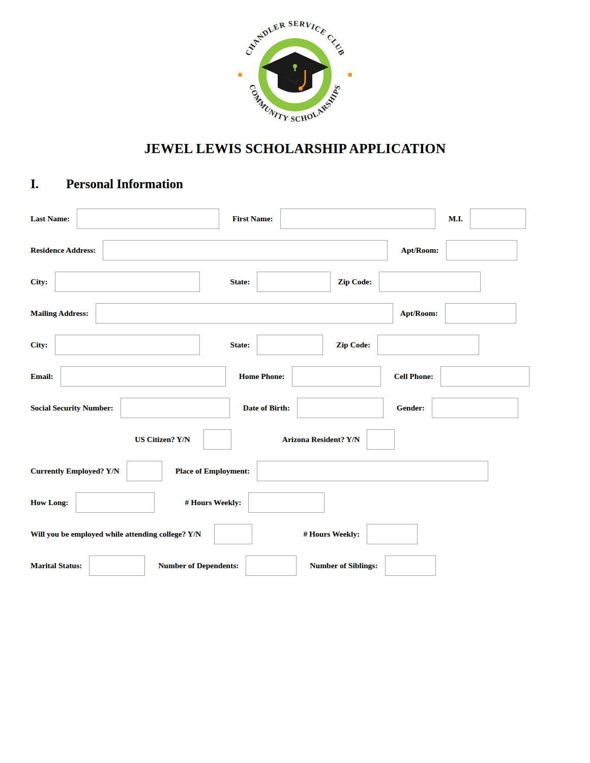CHANDLER SERVICE CLUB COMMUNITY SCHOLARSHIPS
JEWEL LEWIS SCHOLARSHIP APPLICATION
I. Personal Information
Last Name: First Name: M.I.
Residence Address: Apt/Room:
City: State: Zip Code:
Mailing Address: Apt/Room:
City: State: Zip Code:
Email: Home Phone: Cell Phone:
Social Security Number: Date of Birth: Gender:
US Citizen? Y/N Arizona Resident? Y/N
Currently Employed? Y/N Place of Employment:
How Long: # Hours Weekly:
Will you be employed while attending college? Y/N # Hours Weekly:
Marital Status: Number of Dependents: Number of Siblings: